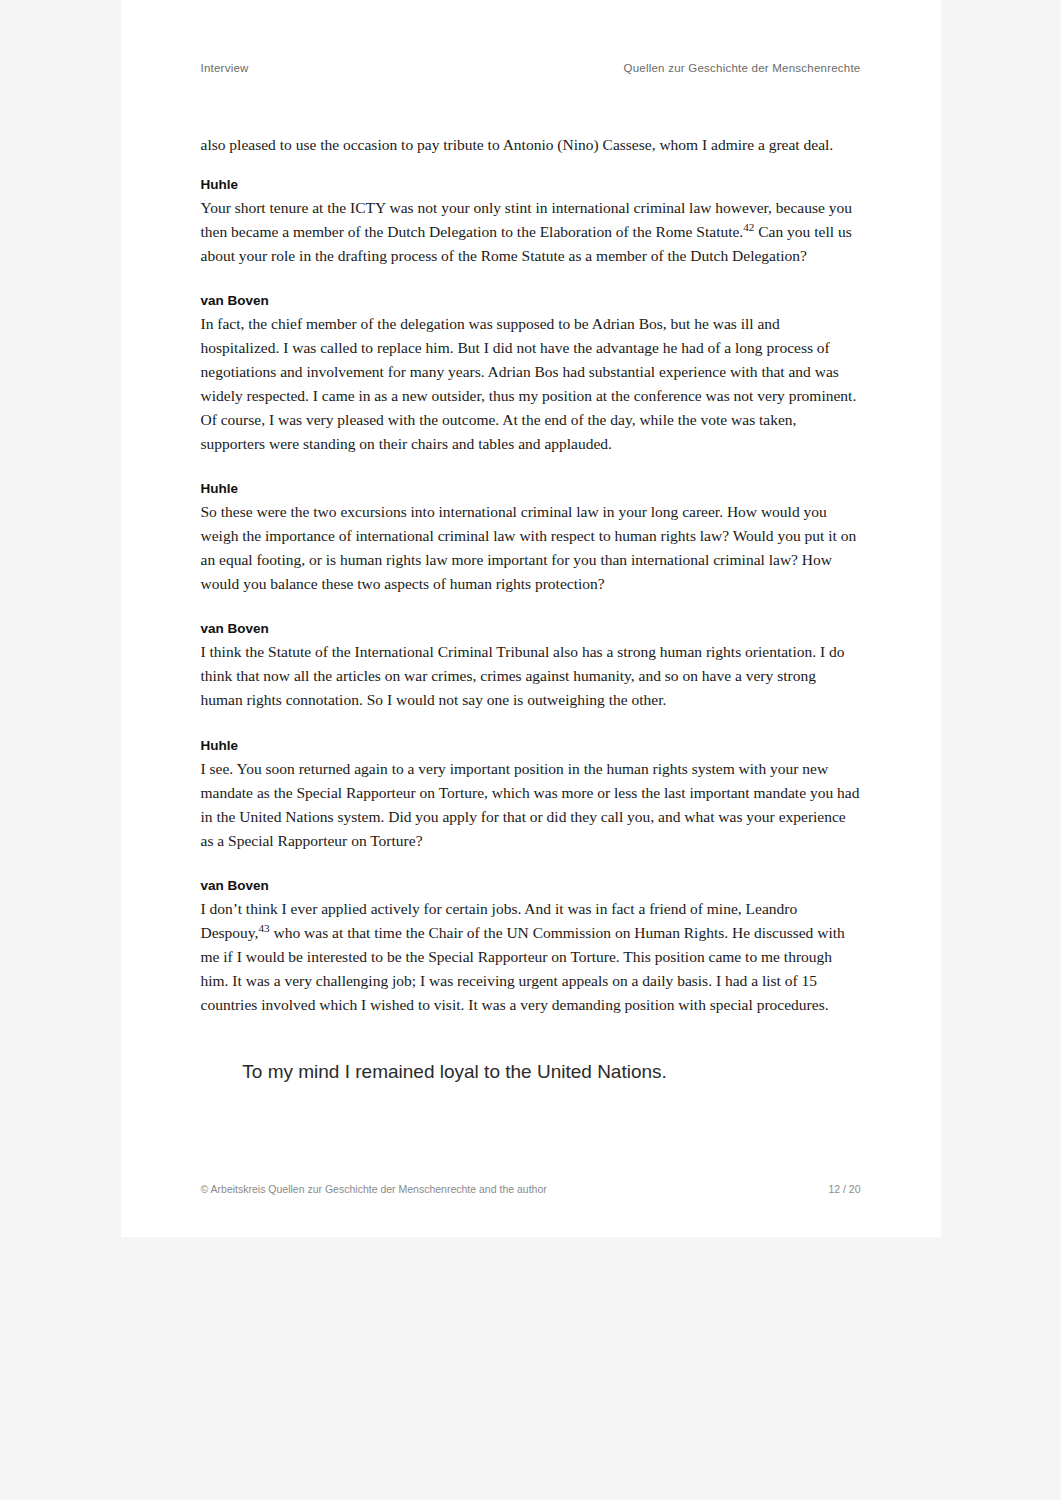Interview
Quellen zur Geschichte der Menschenrechte
also pleased to use the occasion to pay tribute to Antonio (Nino) Cassese, whom I admire a great deal.
Huhle
Your short tenure at the ICTY was not your only stint in international criminal law however, because you then became a member of the Dutch Delegation to the Elaboration of the Rome Statute.42 Can you tell us about your role in the drafting process of the Rome Statute as a member of the Dutch Delegation?
van Boven
In fact, the chief member of the delegation was supposed to be Adrian Bos, but he was ill and hospitalized. I was called to replace him. But I did not have the advantage he had of a long process of negotiations and involvement for many years. Adrian Bos had substantial experience with that and was widely respected. I came in as a new outsider, thus my position at the conference was not very prominent. Of course, I was very pleased with the outcome. At the end of the day, while the vote was taken, supporters were standing on their chairs and tables and applauded.
Huhle
So these were the two excursions into international criminal law in your long career. How would you weigh the importance of international criminal law with respect to human rights law? Would you put it on an equal footing, or is human rights law more important for you than international criminal law? How would you balance these two aspects of human rights protection?
van Boven
I think the Statute of the International Criminal Tribunal also has a strong human rights orientation. I do think that now all the articles on war crimes, crimes against humanity, and so on have a very strong human rights connotation. So I would not say one is outweighing the other.
Huhle
I see. You soon returned again to a very important position in the human rights system with your new mandate as the Special Rapporteur on Torture, which was more or less the last important mandate you had in the United Nations system. Did you apply for that or did they call you, and what was your experience as a Special Rapporteur on Torture?
van Boven
I don’t think I ever applied actively for certain jobs. And it was in fact a friend of mine, Leandro Despouy,43 who was at that time the Chair of the UN Commission on Human Rights. He discussed with me if I would be interested to be the Special Rapporteur on Torture. This position came to me through him. It was a very challenging job; I was receiving urgent appeals on a daily basis. I had a list of 15 countries involved which I wished to visit. It was a very demanding position with special procedures.
To my mind I remained loyal to the United Nations.
© Arbeitskreis Quellen zur Geschichte der Menschenrechte and the author
12 / 20